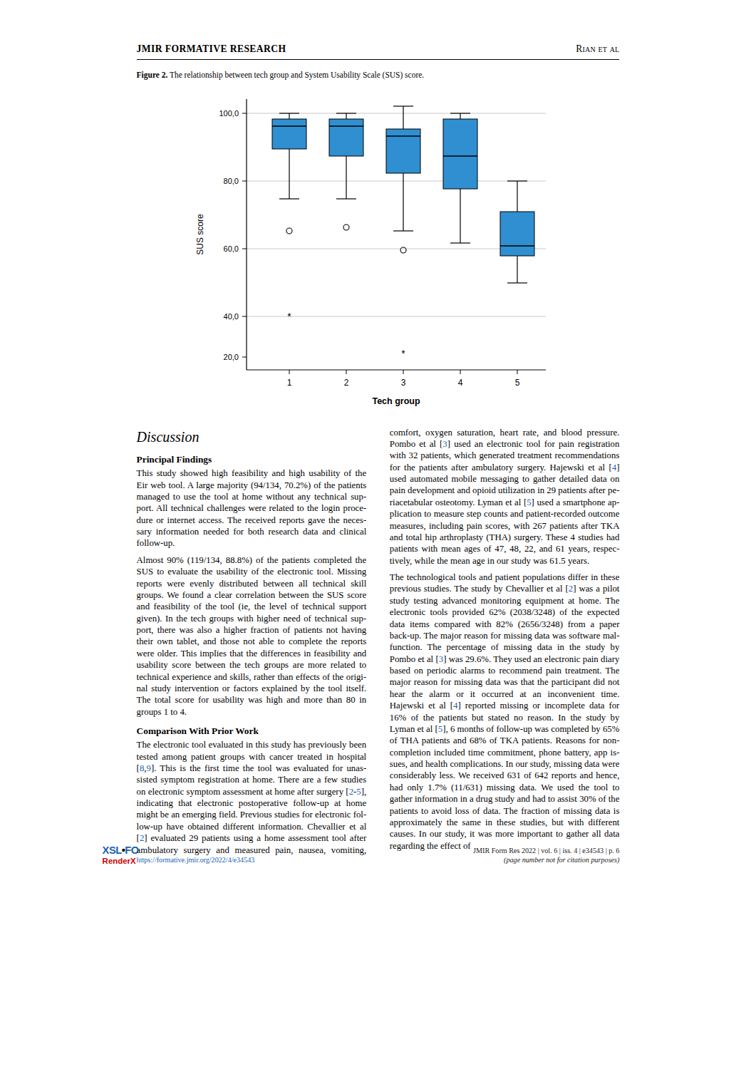JMIR FORMATIVE RESEARCH
Rian et al
Figure 2. The relationship between tech group and System Usability Scale (SUS) score.
100,0 80,0 60,0 40,0 20,0 SUS score 1 2 3 4 5 Tech group * *
Discussion
Principal Findings
This study showed high feasibility and high usability of the Eir web tool. A large majority (94/134, 70.2%) of the patients managed to use the tool at home without any technical support. All technical challenges were related to the login procedure or internet access. The received reports gave the necessary information needed for both research data and clinical follow-up.
Almost 90% (119/134, 88.8%) of the patients completed the SUS to evaluate the usability of the electronic tool. Missing reports were evenly distributed between all technical skill groups. We found a clear correlation between the SUS score and feasibility of the tool (ie, the level of technical support given). In the tech groups with higher need of technical support, there was also a higher fraction of patients not having their own tablet, and those not able to complete the reports were older. This implies that the differences in feasibility and usability score between the tech groups are more related to technical experience and skills, rather than effects of the original study intervention or factors explained by the tool itself. The total score for usability was high and more than 80 in groups 1 to 4.
Comparison With Prior Work
The electronic tool evaluated in this study has previously been tested among patient groups with cancer treated in hospital [8,9]. This is the first time the tool was evaluated for unassisted symptom registration at home. There are a few studies on electronic symptom assessment at home after surgery [2-5], indicating that electronic postoperative follow-up at home might be an emerging field. Previous studies for electronic follow-up have obtained different information. Chevallier et al [2] evaluated 29 patients using a home assessment tool after ambulatory surgery and measured pain, nausea, vomiting, comfort, oxygen saturation, heart rate, and blood pressure. Pombo et al [3] used an electronic tool for pain registration with 32 patients, which generated treatment recommendations for the patients after ambulatory surgery. Hajewski et al [4] used automated mobile messaging to gather detailed data on pain development and opioid utilization in 29 patients after periacetabular osteotomy. Lyman et al [5] used a smartphone application to measure step counts and patient-recorded outcome measures, including pain scores, with 267 patients after TKA and total hip arthroplasty (THA) surgery. These 4 studies had patients with mean ages of 47, 48, 22, and 61 years, respectively, while the mean age in our study was 61.5 years.
The technological tools and patient populations differ in these previous studies. The study by Chevallier et al [2] was a pilot study testing advanced monitoring equipment at home. The electronic tools provided 62% (2038/3248) of the expected data items compared with 82% (2656/3248) from a paper back-up. The major reason for missing data was software malfunction. The percentage of missing data in the study by Pombo et al [3] was 29.6%. They used an electronic pain diary based on periodic alarms to recommend pain treatment. The major reason for missing data was that the participant did not hear the alarm or it occurred at an inconvenient time. Hajewski et al [4] reported missing or incomplete data for 16% of the patients but stated no reason. In the study by Lyman et al [5], 6 months of follow-up was completed by 65% of THA patients and 68% of TKA patients. Reasons for noncompletion included time commitment, phone battery, app issues, and health complications. In our study, missing data were considerably less. We received 631 of 642 reports and hence, had only 1.7% (11/631) missing data. We used the tool to gather information in a drug study and had to assist 30% of the patients to avoid loss of data. The fraction of missing data is approximately the same in these studies, but with different causes. In our study, it was more important to gather all data regarding the effect of
XSL•FO
RenderX
https://formative.jmir.org/2022/4/e34543
JMIR Form Res 2022 | vol. 6 | iss. 4 | e34543 | p. 6
(page number not for citation purposes)